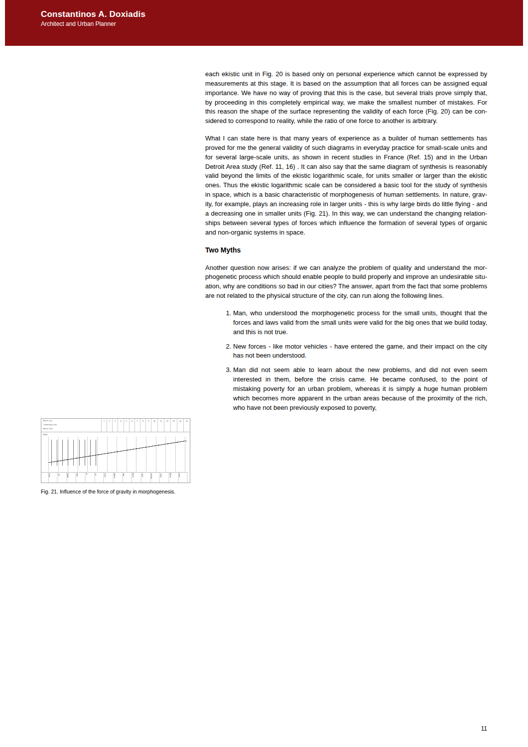Constantinos A. Doxiadis
Architect and Urban Planner
Ekistic unit
Community class
Ekistic total
123456789101112131415
100%
minus plus gravity water air soil plants animals man society shells networks nature energy forces
Fig. 21. Influence of the force of gravity in morphogenesis.
each ekistic unit in Fig. 20 is based only on personal experience which cannot be expressed by measurements at this stage. It is based on the assumption that all forces can be assigned equal importance. We have no way of proving that this is the case, but several trials prove simply that, by proceeding in this completely empirical way, we make the smallest number of mistakes. For this reason the shape of the surface representing the validity of each force (Fig. 20) can be considered to correspond to reality, while the ratio of one force to another is arbitrary.
What I can state here is that many years of experience as a builder of human settlements has proved for me the general validity of such diagrams in everyday practice for small-scale units and for several large-scale units, as shown in recent studies in France (Ref. 15) and in the Urban Detroit Area study (Ref. 11, 16) . It can also say that the same diagram of synthesis is reasonably valid beyond the limits of the ekistic logarithmic scale, for units smaller or larger than the ekistic ones. Thus the ekistic logarithmic scale can be considered a basic tool for the study of synthesis in space, which is a basic characteristic of morphogenesis of human settlements. In nature, gravity, for example, plays an increasing role in larger units - this is why large birds do little flying - and a decreasing one in smaller units (Fig. 21). In this way, we can understand the changing relationships between several types of forces which influence the formation of several types of organic and non-organic systems in space.
Two Myths
Another question now arises: if we can analyze the problem of quality and understand the morphogenetic process which should enable people to build properly and improve an undesirable situation, why are conditions so bad in our cities? The answer, apart from the fact that some problems are not related to the physical structure of the city, can run along the following lines.
Man, who understood the morphogenetic process for the small units, thought that the forces and laws valid from the small units were valid for the big ones that we build today, and this is not true.
New forces - like motor vehicles - have entered the game, and their impact on the city has not been understood.
Man did not seem able to learn about the new problems, and did not even seem interested in them, before the crisis came. He became confused, to the point of mistaking poverty for an urban problem, whereas it is simply a huge human problem which becomes more apparent in the urban areas because of the proximity of the rich, who have not been previously exposed to poverty,
11